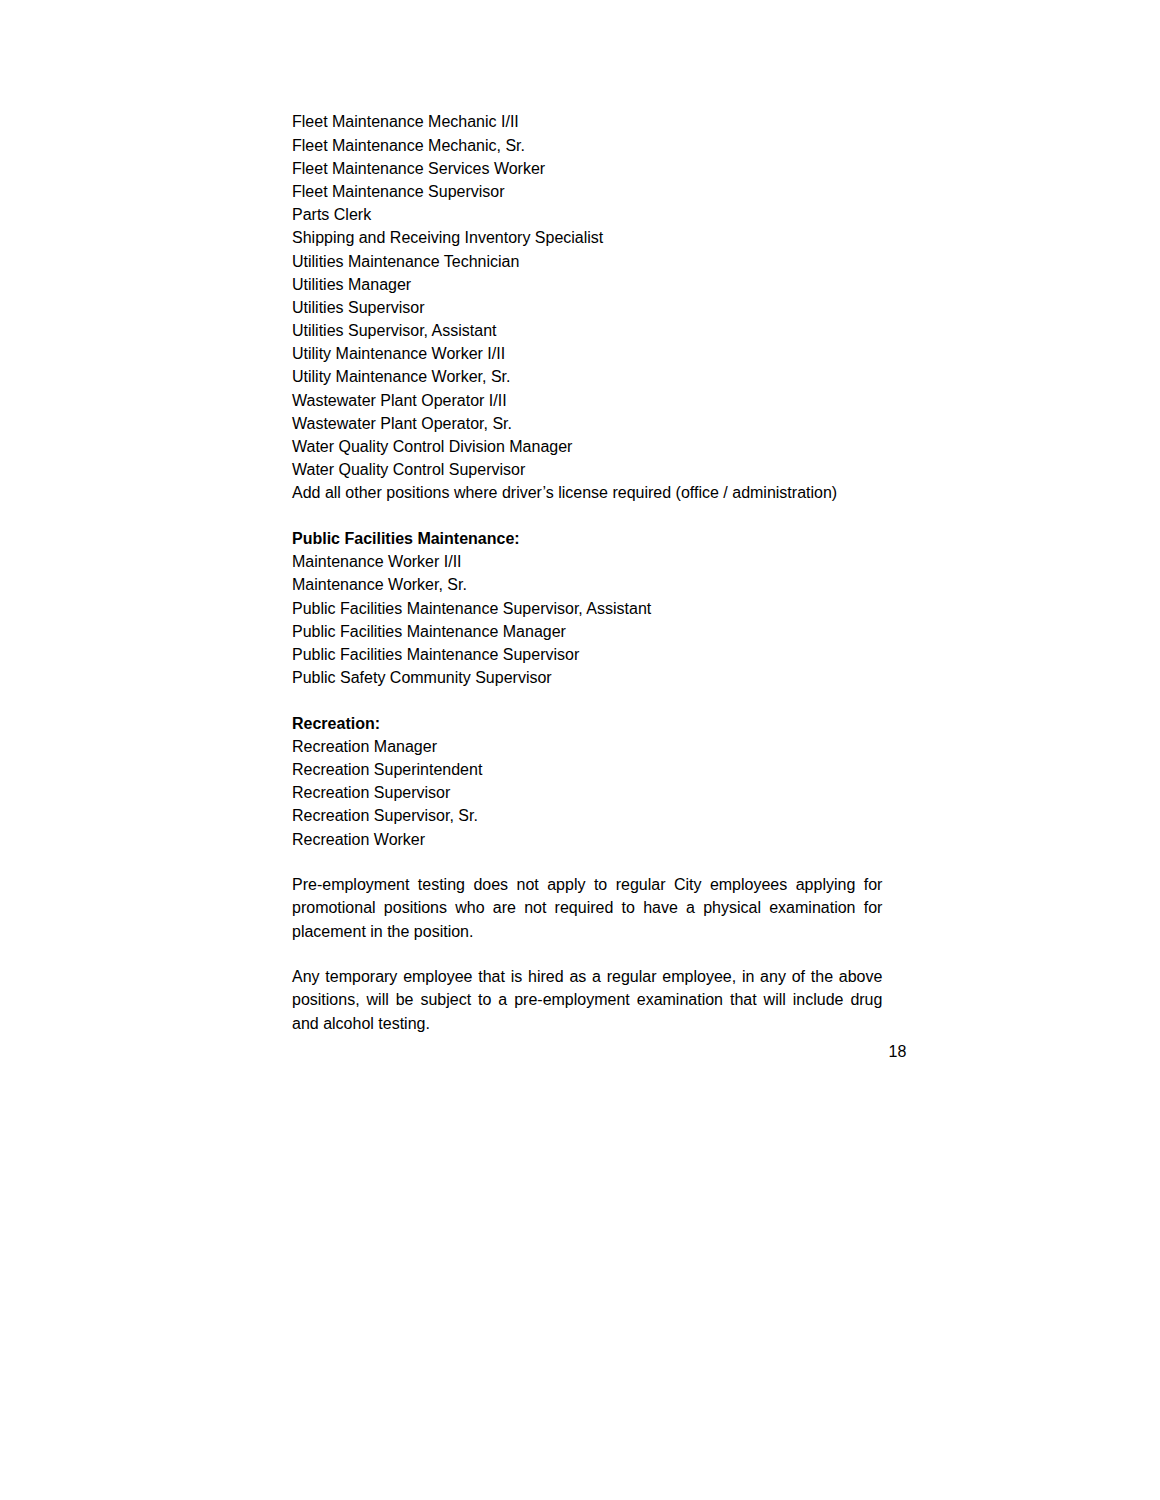Fleet Maintenance Mechanic I/II
Fleet Maintenance Mechanic, Sr.
Fleet Maintenance Services Worker
Fleet Maintenance Supervisor
Parts Clerk
Shipping and Receiving Inventory Specialist
Utilities Maintenance Technician
Utilities Manager
Utilities Supervisor
Utilities Supervisor, Assistant
Utility Maintenance Worker I/II
Utility Maintenance Worker, Sr.
Wastewater Plant Operator I/II
Wastewater Plant Operator, Sr.
Water Quality Control Division Manager
Water Quality Control Supervisor
Add all other positions where driver’s license required (office / administration)
Public Facilities Maintenance:
Maintenance Worker I/II
Maintenance Worker, Sr.
Public Facilities Maintenance Supervisor, Assistant
Public Facilities Maintenance Manager
Public Facilities Maintenance Supervisor
Public Safety Community Supervisor
Recreation:
Recreation Manager
Recreation Superintendent
Recreation Supervisor
Recreation Supervisor, Sr.
Recreation Worker
Pre-employment testing does not apply to regular City employees applying for promotional positions who are not required to have a physical examination for placement in the position.
Any temporary employee that is hired as a regular employee, in any of the above positions, will be subject to a pre-employment examination that will include drug and alcohol testing.
18